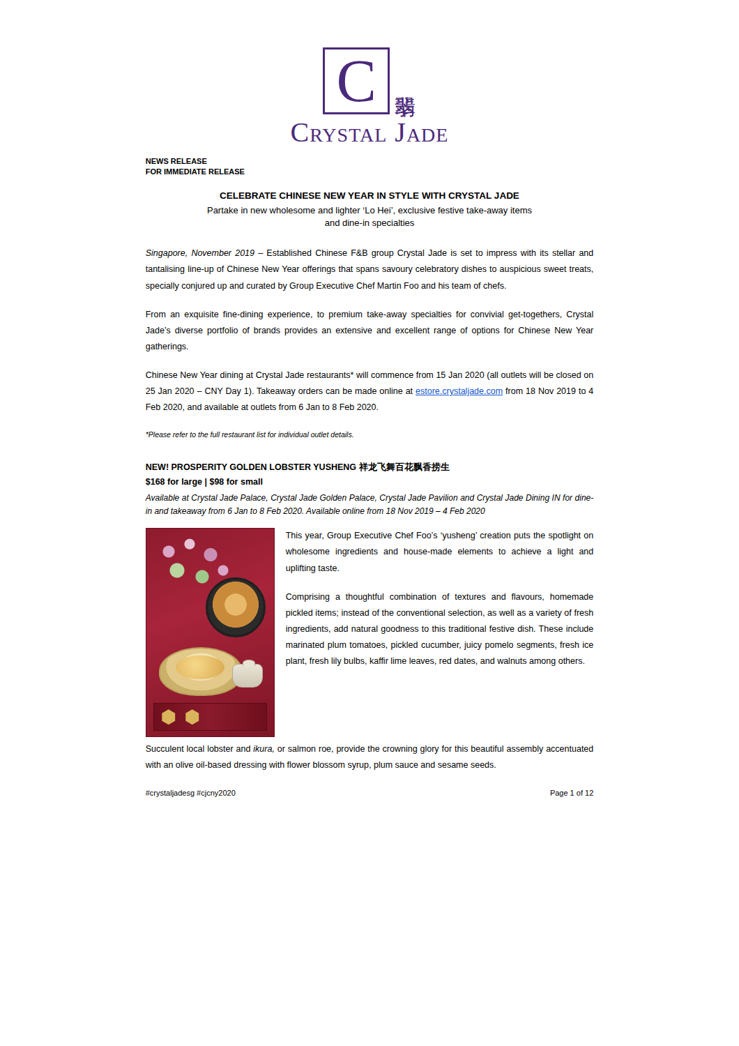C 翡翠
Crystal Jade
NEWS RELEASE
FOR IMMEDIATE RELEASE
CELEBRATE CHINESE NEW YEAR IN STYLE WITH CRYSTAL JADE
Partake in new wholesome and lighter ‘Lo Hei’, exclusive festive take-away items
and dine-in specialties
Singapore, November 2019 – Established Chinese F&B group Crystal Jade is set to impress with its stellar and tantalising line-up of Chinese New Year offerings that spans savoury celebratory dishes to auspicious sweet treats, specially conjured up and curated by Group Executive Chef Martin Foo and his team of chefs.
From an exquisite fine-dining experience, to premium take-away specialties for convivial get-togethers, Crystal Jade’s diverse portfolio of brands provides an extensive and excellent range of options for Chinese New Year gatherings.
Chinese New Year dining at Crystal Jade restaurants* will commence from 15 Jan 2020 (all outlets will be closed on 25 Jan 2020 – CNY Day 1). Takeaway orders can be made online at estore.crystaljade.com from 18 Nov 2019 to 4 Feb 2020, and available at outlets from 6 Jan to 8 Feb 2020.
*Please refer to the full restaurant list for individual outlet details.
NEW! PROSPERITY GOLDEN LOBSTER YUSHENG 祥龙飞舞百花飘香捞生
$168 for large | $98 for small
Available at Crystal Jade Palace, Crystal Jade Golden Palace, Crystal Jade Pavilion and Crystal Jade Dining IN for dine-in and takeaway from 6 Jan to 8 Feb 2020. Available online from 18 Nov 2019 – 4 Feb 2020
This year, Group Executive Chef Foo’s ‘yusheng’ creation puts the spotlight on wholesome ingredients and house-made elements to achieve a light and uplifting taste.
Comprising a thoughtful combination of textures and flavours, homemade pickled items; instead of the conventional selection, as well as a variety of fresh ingredients, add natural goodness to this traditional festive dish. These include marinated plum tomatoes, pickled cucumber, juicy pomelo segments, fresh ice plant, fresh lily bulbs, kaffir lime leaves, red dates, and walnuts among others.
Succulent local lobster and ikura, or salmon roe, provide the crowning glory for this beautiful assembly accentuated with an olive oil-based dressing with flower blossom syrup, plum sauce and sesame seeds.
#crystaljadesg #cjcny2020 Page 1 of 12